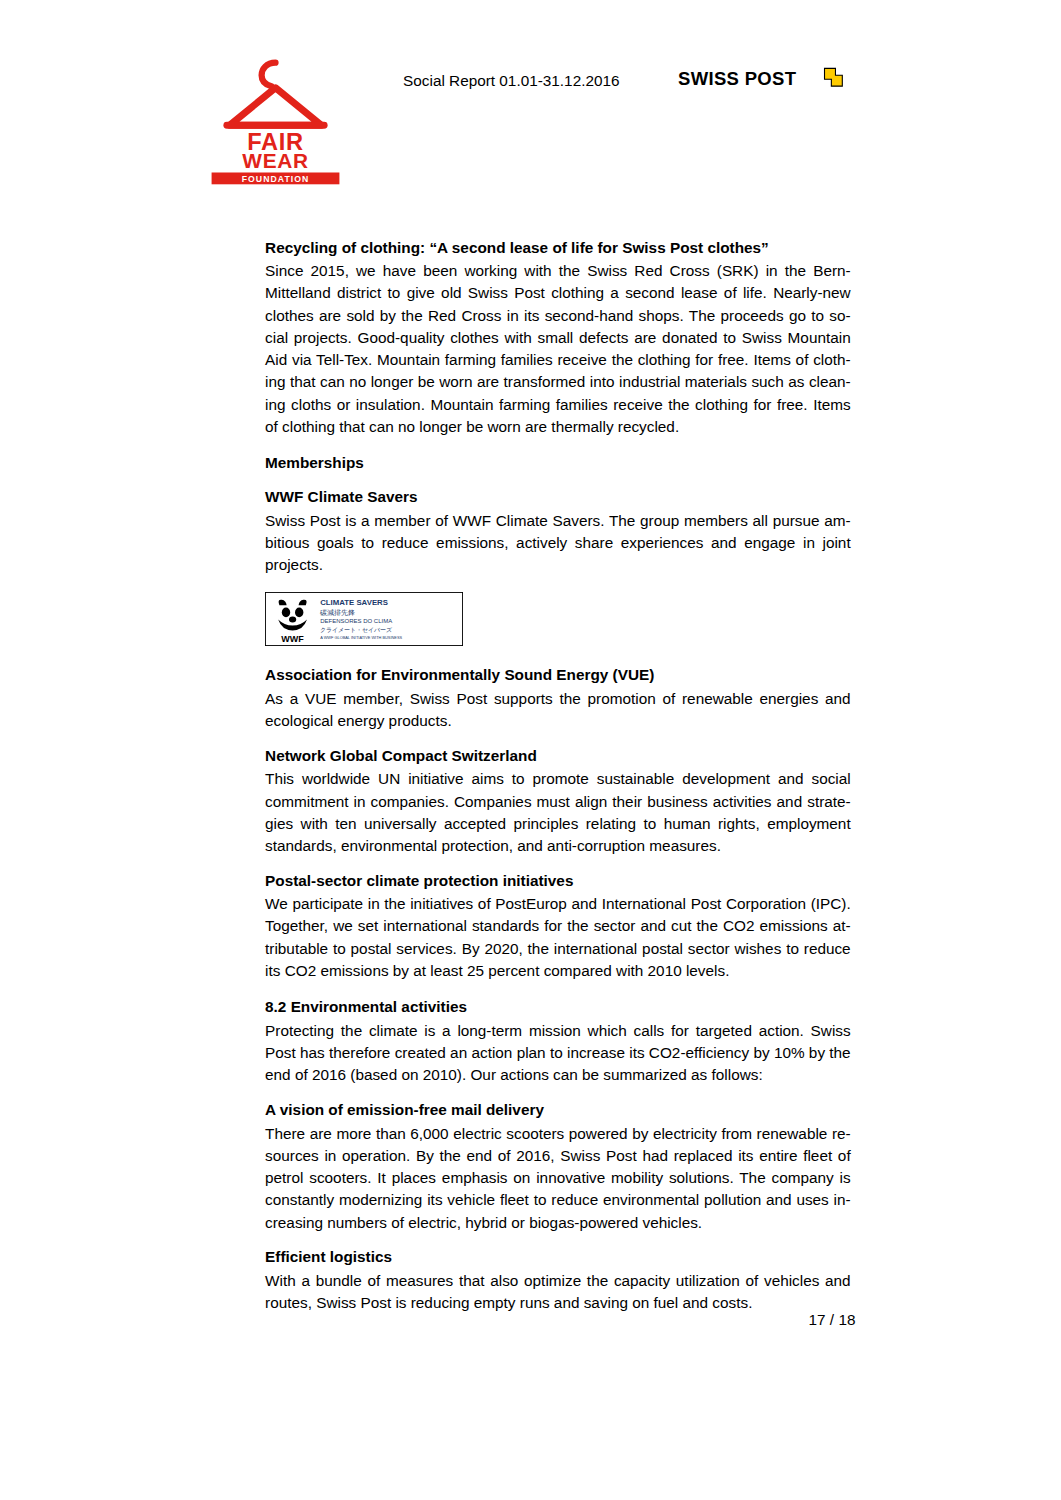FAIR WEAR FOUNDATION
Social Report 01.01-31.12.2016
SWISS POST
Recycling of clothing: “A second lease of life for Swiss Post clothes”
Since 2015, we have been working with the Swiss Red Cross (SRK) in the Bern-Mittelland district to give old Swiss Post clothing a second lease of life. Nearly-new clothes are sold by the Red Cross in its second-hand shops. The proceeds go to social projects. Good-quality clothes with small defects are donated to Swiss Mountain Aid via Tell-Tex. Mountain farming families receive the clothing for free. Items of clothing that can no longer be worn are transformed into industrial materials such as cleaning cloths or insulation. Mountain farming families receive the clothing for free. Items of clothing that can no longer be worn are thermally recycled.
Memberships
WWF Climate Savers
Swiss Post is a member of WWF Climate Savers. The group members all pursue ambitious goals to reduce emissions, actively share experiences and engage in joint projects.
WWF CLIMATE SAVERS 碳減排先鋒 DEFENSORES DO CLIMA クライメート・セイバーズ A WWF GLOBAL INITIATIVE WITH BUSINESS
Association for Environmentally Sound Energy (VUE)
As a VUE member, Swiss Post supports the promotion of renewable energies and ecological energy products.
Network Global Compact Switzerland
This worldwide UN initiative aims to promote sustainable development and social commitment in companies. Companies must align their business activities and strategies with ten universally accepted principles relating to human rights, employment standards, environmental protection, and anti-corruption measures.
Postal-sector climate protection initiatives
We participate in the initiatives of PostEurop and International Post Corporation (IPC). Together, we set international standards for the sector and cut the CO2 emissions attributable to postal services. By 2020, the international postal sector wishes to reduce its CO2 emissions by at least 25 percent compared with 2010 levels.
8.2 Environmental activities
Protecting the climate is a long-term mission which calls for targeted action. Swiss Post has therefore created an action plan to increase its CO2-efficiency by 10% by the end of 2016 (based on 2010). Our actions can be summarized as follows:
A vision of emission-free mail delivery
There are more than 6,000 electric scooters powered by electricity from renewable resources in operation. By the end of 2016, Swiss Post had replaced its entire fleet of petrol scooters. It places emphasis on innovative mobility solutions. The company is constantly modernizing its vehicle fleet to reduce environmental pollution and uses increasing numbers of electric, hybrid or biogas-powered vehicles.
Efficient logistics
With a bundle of measures that also optimize the capacity utilization of vehicles and routes, Swiss Post is reducing empty runs and saving on fuel and costs.
17 / 18